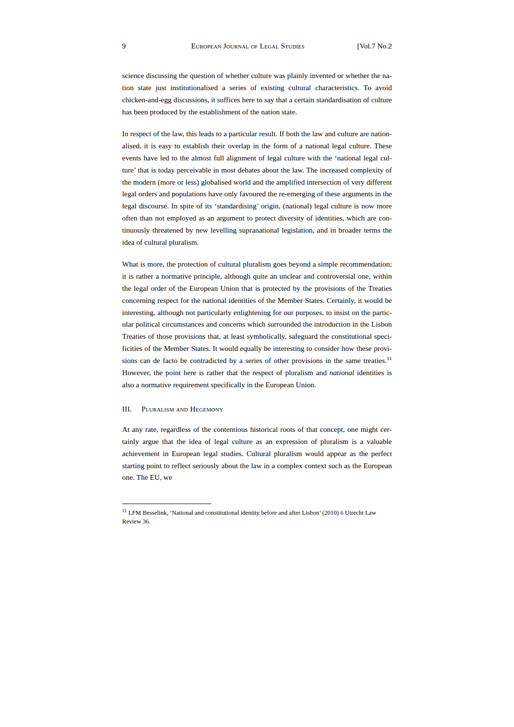9 European Journal of Legal Studies [Vol.7 No.2
science discussing the question of whether culture was plainly invented or whether the nation state just institutionalised a series of existing cultural characteristics. To avoid chicken-and-egg discussions, it suffices here to say that a certain standardisation of culture has been produced by the establishment of the nation state.
In respect of the law, this leads to a particular result. If both the law and culture are nationalised, it is easy to establish their overlap in the form of a national legal culture. These events have led to the almost full alignment of legal culture with the ‘national legal culture’ that is today perceivable in most debates about the law. The increased complexity of the modern (more or less) globalised world and the amplified intersection of very different legal orders and populations have only favoured the re-emerging of these arguments in the legal discourse. In spite of its ‘standardising’ origin, (national) legal culture is now more often than not employed as an argument to protect diversity of identities, which are continuously threatened by new levelling supranational legislation, and in broader terms the idea of cultural pluralism.
What is more, the protection of cultural pluralism goes beyond a simple recommendation; it is rather a normative principle, although quite an unclear and controversial one, within the legal order of the European Union that is protected by the provisions of the Treaties concerning respect for the national identities of the Member States. Certainly, it would be interesting, although not particularly enlightening for our purposes, to insist on the particular political circumstances and concerns which surrounded the introduction in the Lisbon Treaties of those provisions that, at least symbolically, safeguard the constitutional specificities of the Member States. It would equally be interesting to consider how these provisions can de facto be contradicted by a series of other provisions in the same treaties.11 However, the point here is rather that the respect of pluralism and national identities is also a normative requirement specifically in the European Union.
III. Pluralism and Hegemony
At any rate, regardless of the contentious historical roots of that concept, one might certainly argue that the idea of legal culture as an expression of pluralism is a valuable achievement in European legal studies. Cultural pluralism would appear as the perfect starting point to reflect seriously about the law in a complex context such as the European one. The EU, we
11 LFM Besselink, ‘National and constitutional identity before and after Lisbon’ (2010) 6 Utrecht Law Review 36.